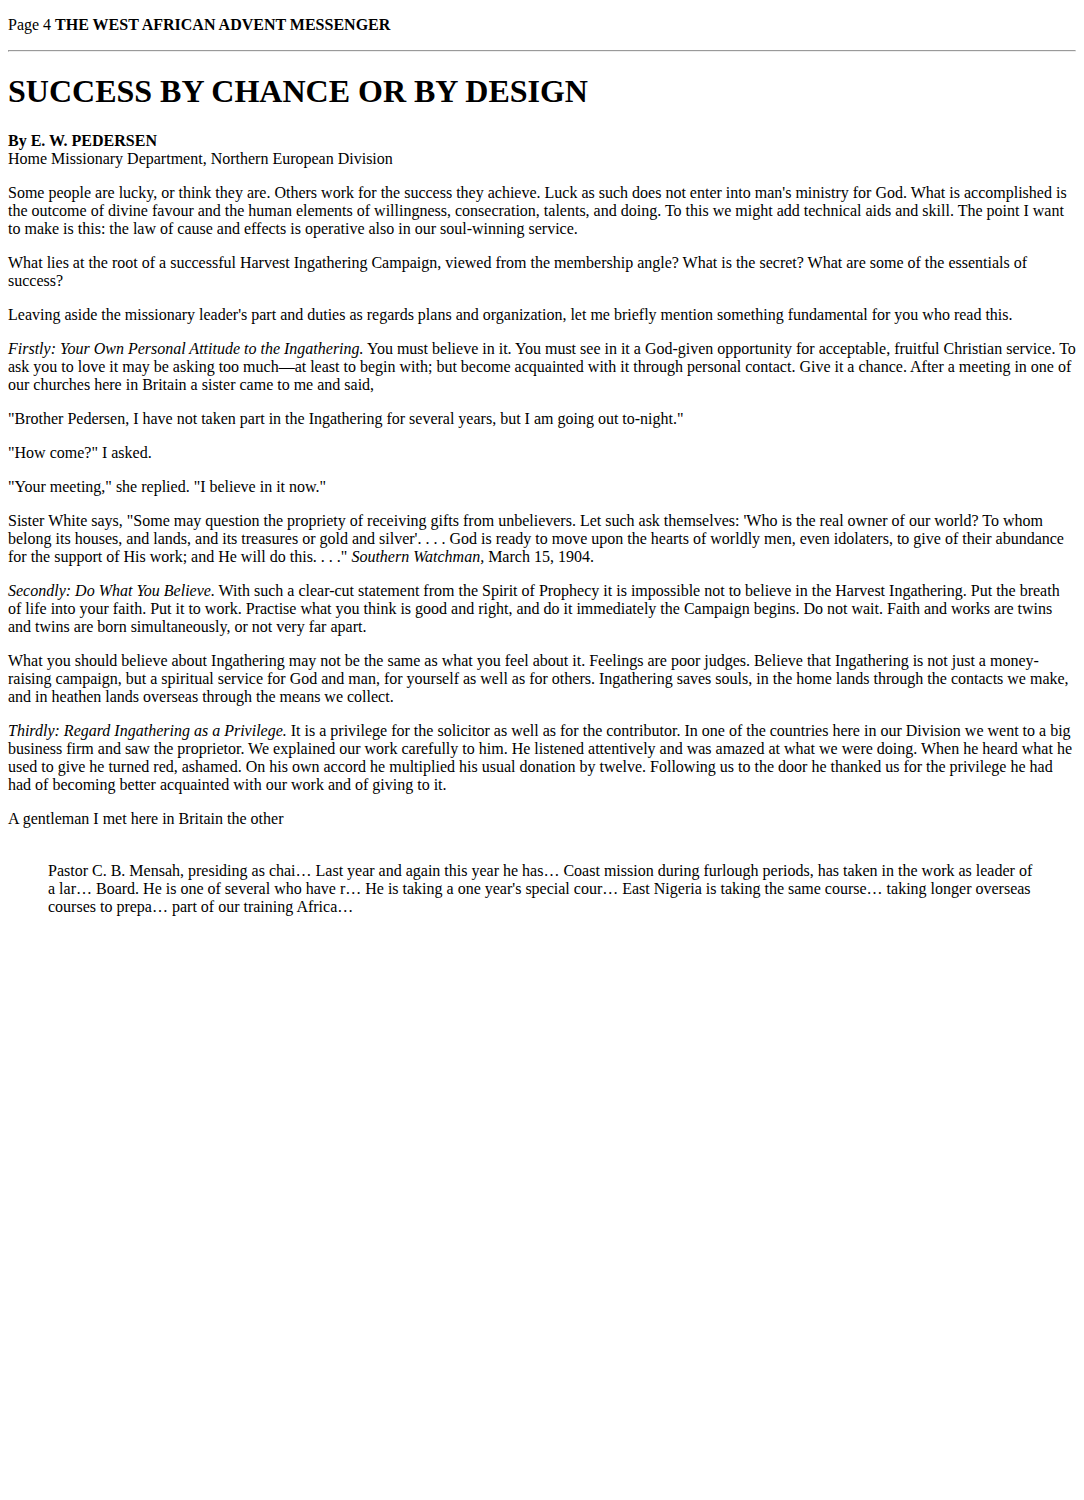Page 4 THE WEST AFRICAN ADVENT MESSENGER
SUCCESS BY CHANCE OR BY DESIGN
By E. W. PEDERSEN
Home Missionary Department, Northern European Division
Some people are lucky, or think they are. Others work for the success they achieve. Luck as such does not enter into man's ministry for God. What is accomplished is the outcome of divine favour and the human elements of willingness, consecration, talents, and doing. To this we might add technical aids and skill. The point I want to make is this: the law of cause and effects is operative also in our soul-winning service.
What lies at the root of a successful Harvest Ingathering Campaign, viewed from the membership angle? What is the secret? What are some of the essentials of success?
Leaving aside the missionary leader's part and duties as regards plans and organization, let me briefly mention something fundamental for you who read this.
Firstly: Your Own Personal Attitude to the Ingathering. You must believe in it. You must see in it a God-given opportunity for acceptable, fruitful Christian service. To ask you to love it may be asking too much—at least to begin with; but become acquainted with it through personal contact. Give it a chance. After a meeting in one of our churches here in Britain a sister came to me and said,
"Brother Pedersen, I have not taken part in the Ingathering for several years, but I am going out to-night."
"How come?" I asked.
"Your meeting," she replied. "I believe in it now."
Sister White says, "Some may question the propriety of receiving gifts from unbelievers. Let such ask themselves: 'Who is the real owner of our world? To whom belong its houses, and lands, and its treasures or gold and silver'. . . . God is ready to move upon the hearts of worldly men, even idolaters, to give of their abundance for the support of His work; and He will do this. . . ." Southern Watchman, March 15, 1904.
Secondly: Do What You Believe. With such a clear-cut statement from the Spirit of Prophecy it is impossible not to believe in the Harvest Ingathering. Put the breath of life into your faith. Put it to work. Practise what you think is good and right, and do it immediately the Campaign begins. Do not wait. Faith and works are twins and twins are born simultaneously, or not very far apart.
What you should believe about Ingathering may not be the same as what you feel about it. Feelings are poor judges. Believe that Ingathering is not just a money-raising campaign, but a spiritual service for God and man, for yourself as well as for others. Ingathering saves souls, in the home lands through the contacts we make, and in heathen lands overseas through the means we collect.
Thirdly: Regard Ingathering as a Privilege. It is a privilege for the solicitor as well as for the contributor. In one of the countries here in our Division we went to a big business firm and saw the proprietor. We explained our work carefully to him. He listened attentively and was amazed at what we were doing. When he heard what he used to give he turned red, ashamed. On his own accord he multiplied his usual donation by twelve. Following us to the door he thanked us for the privilege he had had of becoming better acquainted with our work and of giving to it.
A gentleman I met here in Britain the other
Pastor C. B. Mensah, presiding as chai… Last year and again this year he has… Coast mission during furlough periods, has taken in the work as leader of a lar… Board. He is one of several who have r… He is taking a one year's special cour… East Nigeria is taking the same course… taking longer overseas courses to prepa… part of our training Africa…